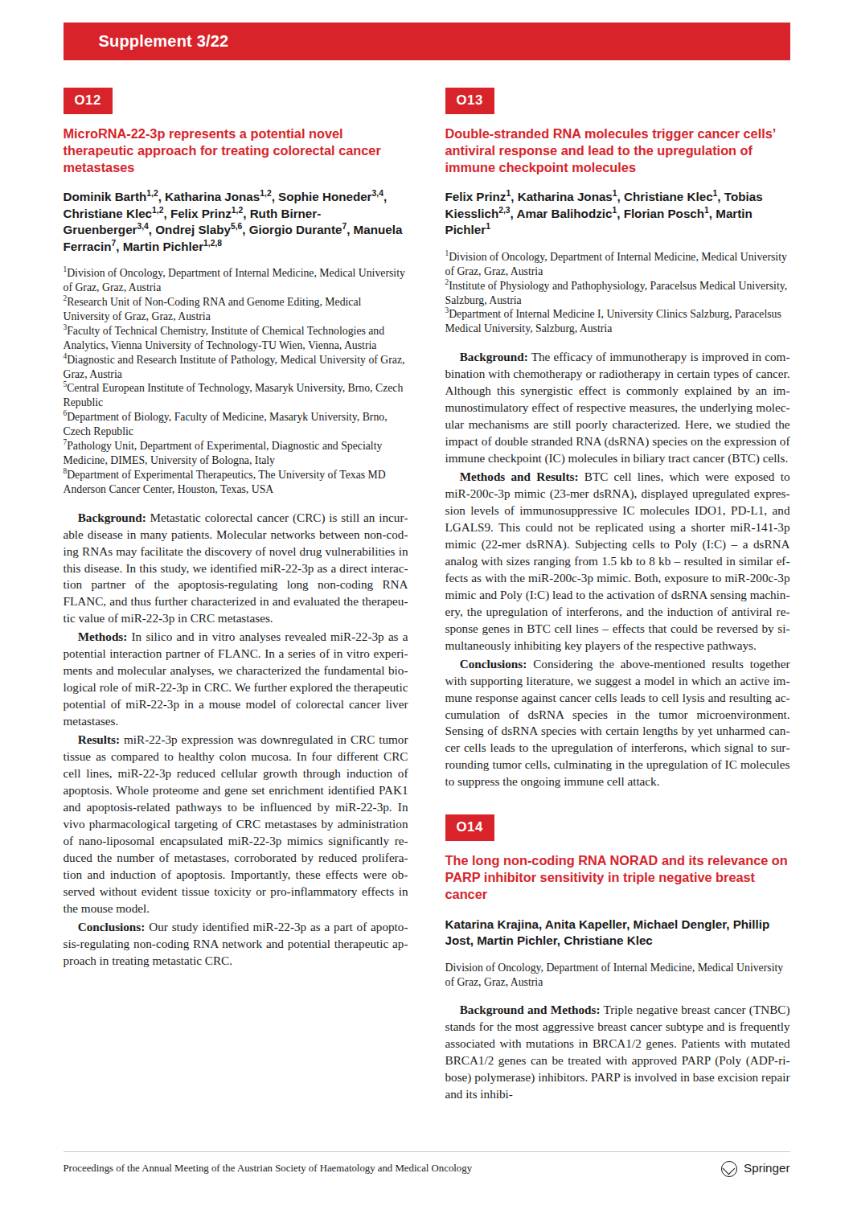Supplement 3/22
O12
MicroRNA-22-3p represents a potential novel therapeutic approach for treating colorectal cancer metastases
Dominik Barth1,2, Katharina Jonas1,2, Sophie Honeder3,4, Christiane Klec1,2, Felix Prinz1,2, Ruth Birner-Gruenberger3,4, Ondrej Slaby5,6, Giorgio Durante7, Manuela Ferracin7, Martin Pichler1,2,8
1Division of Oncology, Department of Internal Medicine, Medical University of Graz, Graz, Austria
2Research Unit of Non-Coding RNA and Genome Editing, Medical University of Graz, Graz, Austria
3Faculty of Technical Chemistry, Institute of Chemical Technologies and Analytics, Vienna University of Technology-TU Wien, Vienna, Austria
4Diagnostic and Research Institute of Pathology, Medical University of Graz, Graz, Austria
5Central European Institute of Technology, Masaryk University, Brno, Czech Republic
6Department of Biology, Faculty of Medicine, Masaryk University, Brno, Czech Republic
7Pathology Unit, Department of Experimental, Diagnostic and Specialty Medicine, DIMES, University of Bologna, Italy
8Department of Experimental Therapeutics, The University of Texas MD Anderson Cancer Center, Houston, Texas, USA
Background: Metastatic colorectal cancer (CRC) is still an incurable disease in many patients. Molecular networks between non-coding RNAs may facilitate the discovery of novel drug vulnerabilities in this disease. In this study, we identified miR-22-3p as a direct interaction partner of the apoptosis-regulating long non-coding RNA FLANC, and thus further characterized in and evaluated the therapeutic value of miR-22-3p in CRC metastases.
Methods: In silico and in vitro analyses revealed miR-22-3p as a potential interaction partner of FLANC. In a series of in vitro experiments and molecular analyses, we characterized the fundamental biological role of miR-22-3p in CRC. We further explored the therapeutic potential of miR-22-3p in a mouse model of colorectal cancer liver metastases.
Results: miR-22-3p expression was downregulated in CRC tumor tissue as compared to healthy colon mucosa. In four different CRC cell lines, miR-22-3p reduced cellular growth through induction of apoptosis. Whole proteome and gene set enrichment identified PAK1 and apoptosis-related pathways to be influenced by miR-22-3p. In vivo pharmacological targeting of CRC metastases by administration of nano-liposomal encapsulated miR-22-3p mimics significantly reduced the number of metastases, corroborated by reduced proliferation and induction of apoptosis. Importantly, these effects were observed without evident tissue toxicity or pro-inflammatory effects in the mouse model.
Conclusions: Our study identified miR-22-3p as a part of apoptosis-regulating non-coding RNA network and potential therapeutic approach in treating metastatic CRC.
O13
Double-stranded RNA molecules trigger cancer cells’ antiviral response and lead to the upregulation of immune checkpoint molecules
Felix Prinz1, Katharina Jonas1, Christiane Klec1, Tobias Kiesslich2,3, Amar Balihodzic1, Florian Posch1, Martin Pichler1
1Division of Oncology, Department of Internal Medicine, Medical University of Graz, Graz, Austria
2Institute of Physiology and Pathophysiology, Paracelsus Medical University, Salzburg, Austria
3Department of Internal Medicine I, University Clinics Salzburg, Paracelsus Medical University, Salzburg, Austria
Background: The efficacy of immunotherapy is improved in combination with chemotherapy or radiotherapy in certain types of cancer. Although this synergistic effect is commonly explained by an immunostimulatory effect of respective measures, the underlying molecular mechanisms are still poorly characterized. Here, we studied the impact of double stranded RNA (dsRNA) species on the expression of immune checkpoint (IC) molecules in biliary tract cancer (BTC) cells.
Methods and Results: BTC cell lines, which were exposed to miR-200c-3p mimic (23-mer dsRNA), displayed upregulated expression levels of immunosuppressive IC molecules IDO1, PD-L1, and LGALS9. This could not be replicated using a shorter miR-141-3p mimic (22-mer dsRNA). Subjecting cells to Poly (I:C) – a dsRNA analog with sizes ranging from 1.5 kb to 8 kb – resulted in similar effects as with the miR-200c-3p mimic. Both, exposure to miR-200c-3p mimic and Poly (I:C) lead to the activation of dsRNA sensing machinery, the upregulation of interferons, and the induction of antiviral response genes in BTC cell lines – effects that could be reversed by simultaneously inhibiting key players of the respective pathways.
Conclusions: Considering the above-mentioned results together with supporting literature, we suggest a model in which an active immune response against cancer cells leads to cell lysis and resulting accumulation of dsRNA species in the tumor microenvironment. Sensing of dsRNA species with certain lengths by yet unharmed cancer cells leads to the upregulation of interferons, which signal to surrounding tumor cells, culminating in the upregulation of IC molecules to suppress the ongoing immune cell attack.
O14
The long non-coding RNA NORAD and its relevance on PARP inhibitor sensitivity in triple negative breast cancer
Katarina Krajina, Anita Kapeller, Michael Dengler, Phillip Jost, Martin Pichler, Christiane Klec
Division of Oncology, Department of Internal Medicine, Medical University of Graz, Graz, Austria
Background and Methods: Triple negative breast cancer (TNBC) stands for the most aggressive breast cancer subtype and is frequently associated with mutations in BRCA1/2 genes. Patients with mutated BRCA1/2 genes can be treated with approved PARP (Poly (ADP-ribose) polymerase) inhibitors. PARP is involved in base excision repair and its inhibi-
Proceedings of the Annual Meeting of the Austrian Society of Haematology and Medical Oncology
Springer